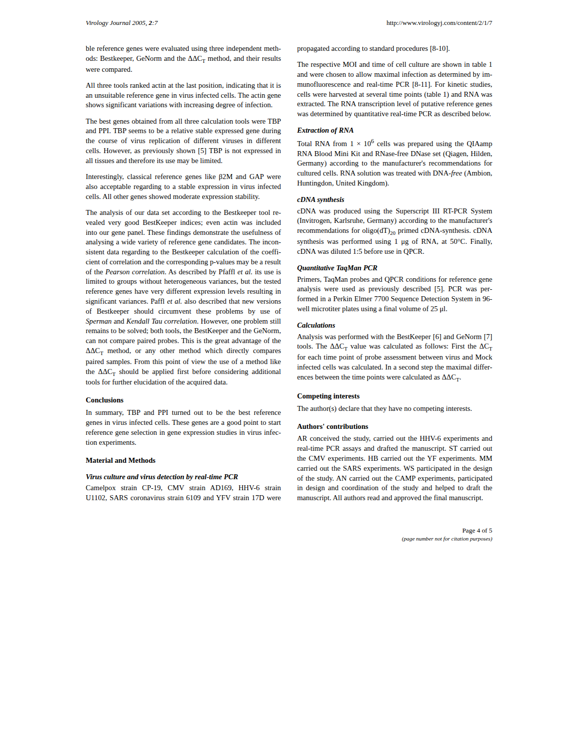Virology Journal 2005, 2:7
http://www.virologyj.com/content/2/1/7
ble reference genes were evaluated using three independent methods: Bestkeeper, GeNorm and the ΔΔCT method, and their results were compared.
All three tools ranked actin at the last position, indicating that it is an unsuitable reference gene in virus infected cells. The actin gene shows significant variations with increasing degree of infection.
The best genes obtained from all three calculation tools were TBP and PPI. TBP seems to be a relative stable expressed gene during the course of virus replication of different viruses in different cells. However, as previously shown [5] TBP is not expressed in all tissues and therefore its use may be limited.
Interestingly, classical reference genes like β2M and GAP were also acceptable regarding to a stable expression in virus infected cells. All other genes showed moderate expression stability.
The analysis of our data set according to the Bestkeeper tool revealed very good BestKeeper indices; even actin was included into our gene panel. These findings demonstrate the usefulness of analysing a wide variety of reference gene candidates. The inconsistent data regarding to the Bestkeeper calculation of the coefficient of correlation and the corresponding p-values may be a result of the Pearson correlation. As described by Pfaffl et al. its use is limited to groups without heterogeneous variances, but the tested reference genes have very different expression levels resulting in significant variances. Paffl et al. also described that new versions of Bestkeeper should circumvent these problems by use of Sperman and Kendall Tau correlation. However, one problem still remains to be solved; both tools, the BestKeeper and the GeNorm, can not compare paired probes. This is the great advantage of the ΔΔCT method, or any other method which directly compares paired samples. From this point of view the use of a method like the ΔΔCT should be applied first before considering additional tools for further elucidation of the acquired data.
Conclusions
In summary, TBP and PPI turned out to be the best reference genes in virus infected cells. These genes are a good point to start reference gene selection in gene expression studies in virus infection experiments.
Material and Methods
Virus culture and virus detection by real-time PCR
Camelpox strain CP-19, CMV strain AD169, HHV-6 strain U1102, SARS coronavirus strain 6109 and YFV strain 17D were propagated according to standard procedures [8-10].
The respective MOI and time of cell culture are shown in table 1 and were chosen to allow maximal infection as determined by immunofluorescence and real-time PCR [8-11]. For kinetic studies, cells were harvested at several time points (table 1) and RNA was extracted. The RNA transcription level of putative reference genes was determined by quantitative real-time PCR as described below.
Extraction of RNA
Total RNA from 1 × 106 cells was prepared using the QIAamp RNA Blood Mini Kit and RNase-free DNase set (Qiagen, Hilden, Germany) according to the manufacturer's recommendations for cultured cells. RNA solution was treated with DNA-free (Ambion, Huntingdon, United Kingdom).
cDNA synthesis
cDNA was produced using the Superscript III RT-PCR System (Invitrogen, Karlsruhe, Germany) according to the manufacturer's recommendations for oligo(dT)20 primed cDNA-synthesis. cDNA synthesis was performed using 1 μg of RNA, at 50°C. Finally, cDNA was diluted 1:5 before use in QPCR.
Quantitative TaqMan PCR
Primers, TaqMan probes and QPCR conditions for reference gene analysis were used as previously described [5]. PCR was performed in a Perkin Elmer 7700 Sequence Detection System in 96-well microtiter plates using a final volume of 25 μl.
Calculations
Analysis was performed with the BestKeeper [6] and GeNorm [7] tools. The ΔΔCT value was calculated as follows: First the ΔCT for each time point of probe assessment between virus and Mock infected cells was calculated. In a second step the maximal differences between the time points were calculated as ΔΔCT.
Competing interests
The author(s) declare that they have no competing interests.
Authors' contributions
AR conceived the study, carried out the HHV-6 experiments and real-time PCR assays and drafted the manuscript. ST carried out the CMV experiments. HB carried out the YF experiments. MM carried out the SARS experiments. WS participated in the design of the study. AN carried out the CAMP experiments, participated in design and coordination of the study and helped to draft the manuscript. All authors read and approved the final manuscript.
Page 4 of 5
(page number not for citation purposes)